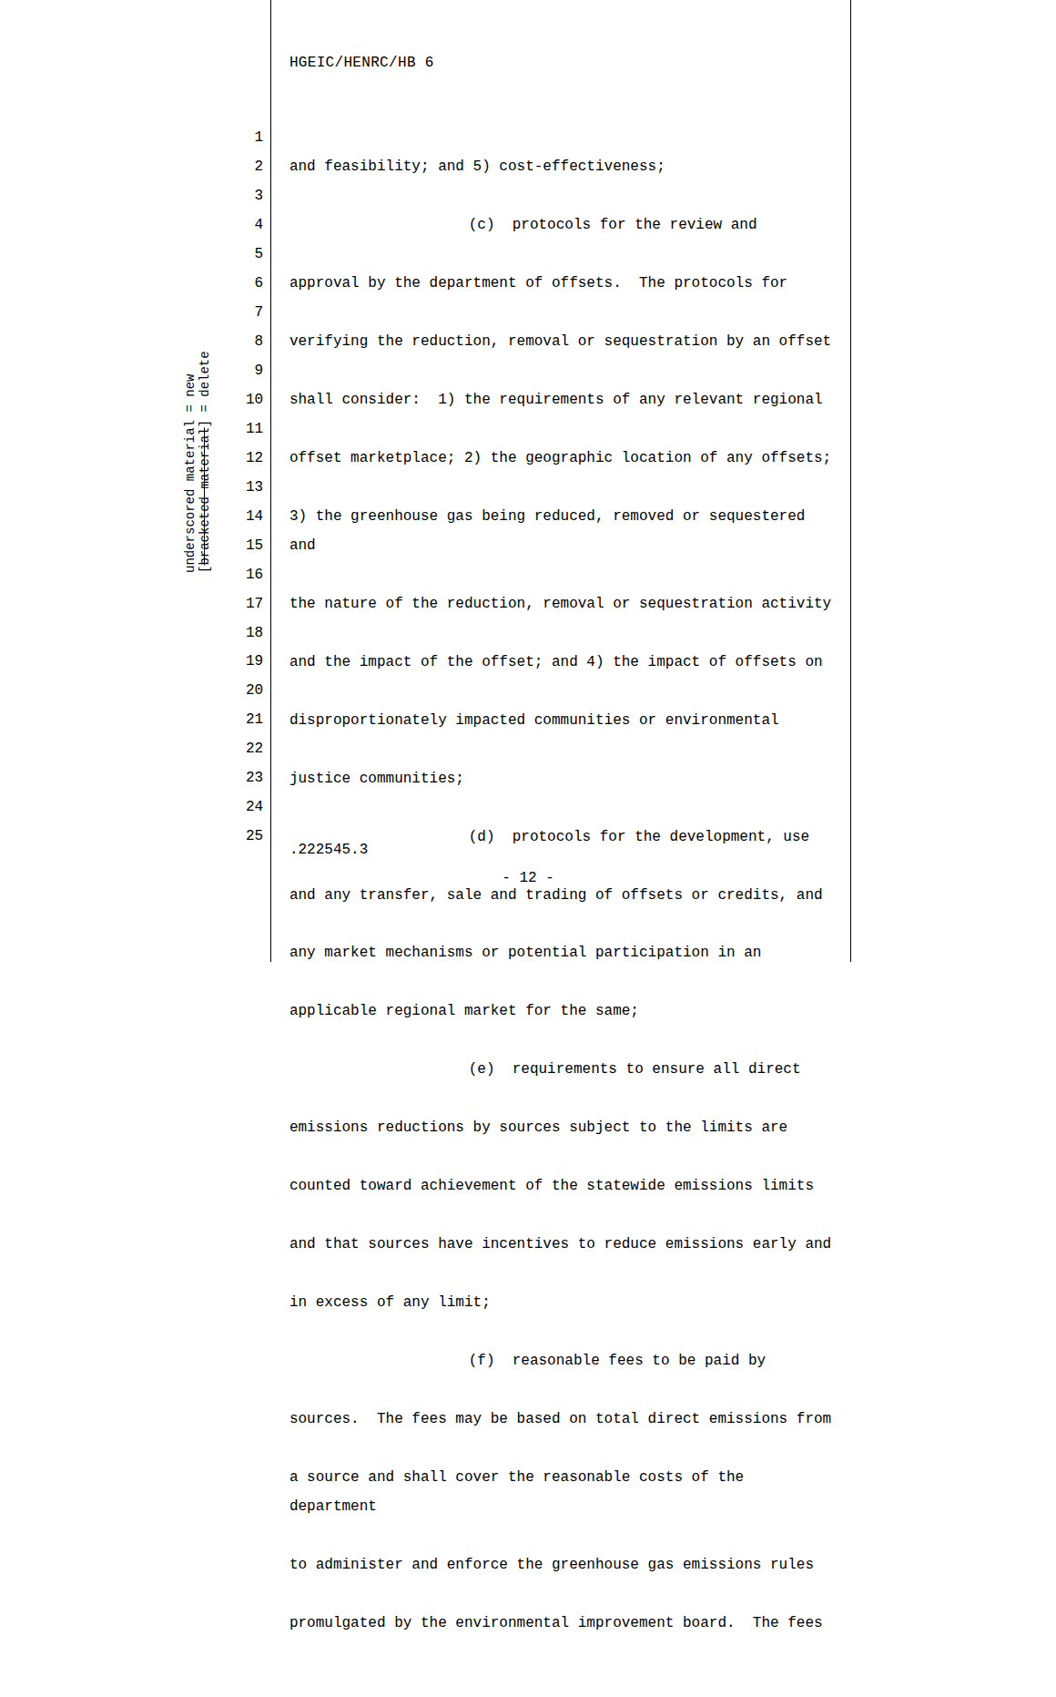HGEIC/HENRC/HB 6
1
2
3
4
5
6
7
8
9
10
11
12
13
14
15
16
17
18
19
20
21
22
23
24
25
and feasibility; and 5) cost-effectiveness;
(c) protocols for the review and
approval by the department of offsets. The protocols for
verifying the reduction, removal or sequestration by an offset
shall consider: 1) the requirements of any relevant regional
offset marketplace; 2) the geographic location of any offsets;
3) the greenhouse gas being reduced, removed or sequestered and
the nature of the reduction, removal or sequestration activity
and the impact of the offset; and 4) the impact of offsets on
disproportionately impacted communities or environmental
justice communities;
(d) protocols for the development, use
and any transfer, sale and trading of offsets or credits, and
any market mechanisms or potential participation in an
applicable regional market for the same;
(e) requirements to ensure all direct
emissions reductions by sources subject to the limits are
counted toward achievement of the statewide emissions limits
and that sources have incentives to reduce emissions early and
in excess of any limit;
(f) reasonable fees to be paid by
sources. The fees may be based on total direct emissions from
a source and shall cover the reasonable costs of the department
to administer and enforce the greenhouse gas emissions rules
promulgated by the environmental improvement board. The fees
underscored material = new [bracketed material] = delete
.222545.3
- 12 -